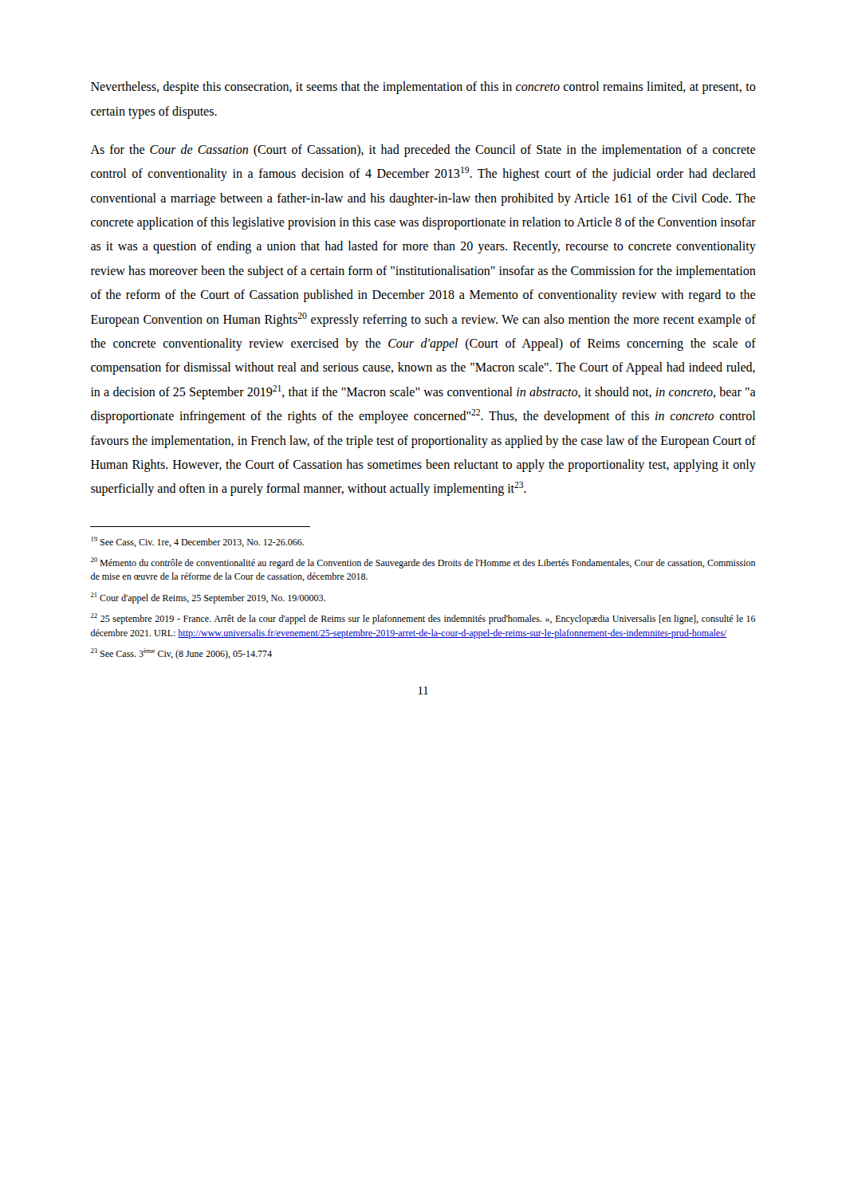Nevertheless, despite this consecration, it seems that the implementation of this in concreto control remains limited, at present, to certain types of disputes.
As for the Cour de Cassation (Court of Cassation), it had preceded the Council of State in the implementation of a concrete control of conventionality in a famous decision of 4 December 201319. The highest court of the judicial order had declared conventional a marriage between a father-in-law and his daughter-in-law then prohibited by Article 161 of the Civil Code. The concrete application of this legislative provision in this case was disproportionate in relation to Article 8 of the Convention insofar as it was a question of ending a union that had lasted for more than 20 years. Recently, recourse to concrete conventionality review has moreover been the subject of a certain form of "institutionalisation" insofar as the Commission for the implementation of the reform of the Court of Cassation published in December 2018 a Memento of conventionality review with regard to the European Convention on Human Rights20 expressly referring to such a review. We can also mention the more recent example of the concrete conventionality review exercised by the Cour d'appel (Court of Appeal) of Reims concerning the scale of compensation for dismissal without real and serious cause, known as the "Macron scale". The Court of Appeal had indeed ruled, in a decision of 25 September 201921, that if the "Macron scale" was conventional in abstracto, it should not, in concreto, bear "a disproportionate infringement of the rights of the employee concerned"22. Thus, the development of this in concreto control favours the implementation, in French law, of the triple test of proportionality as applied by the case law of the European Court of Human Rights. However, the Court of Cassation has sometimes been reluctant to apply the proportionality test, applying it only superficially and often in a purely formal manner, without actually implementing it23.
19 See Cass, Civ. 1re, 4 December 2013, No. 12-26.066.
20 Mémento du contrôle de conventionalité au regard de la Convention de Sauvegarde des Droits de l'Homme et des Libertés Fondamentales, Cour de cassation, Commission de mise en œuvre de la réforme de la Cour de cassation, décembre 2018.
21 Cour d'appel de Reims, 25 September 2019, No. 19/00003.
22 25 septembre 2019 - France. Arrêt de la cour d'appel de Reims sur le plafonnement des indemnités prud'homales. », Encyclopædia Universalis [en ligne], consulté le 16 décembre 2021. URL: http://www.universalis.fr/evenement/25-septembre-2019-arret-de-la-cour-d-appel-de-reims-sur-le-plafonnement-des-indemnites-prud-homales/
23 See Cass. 3ème Civ, (8 June 2006), 05-14.774
11